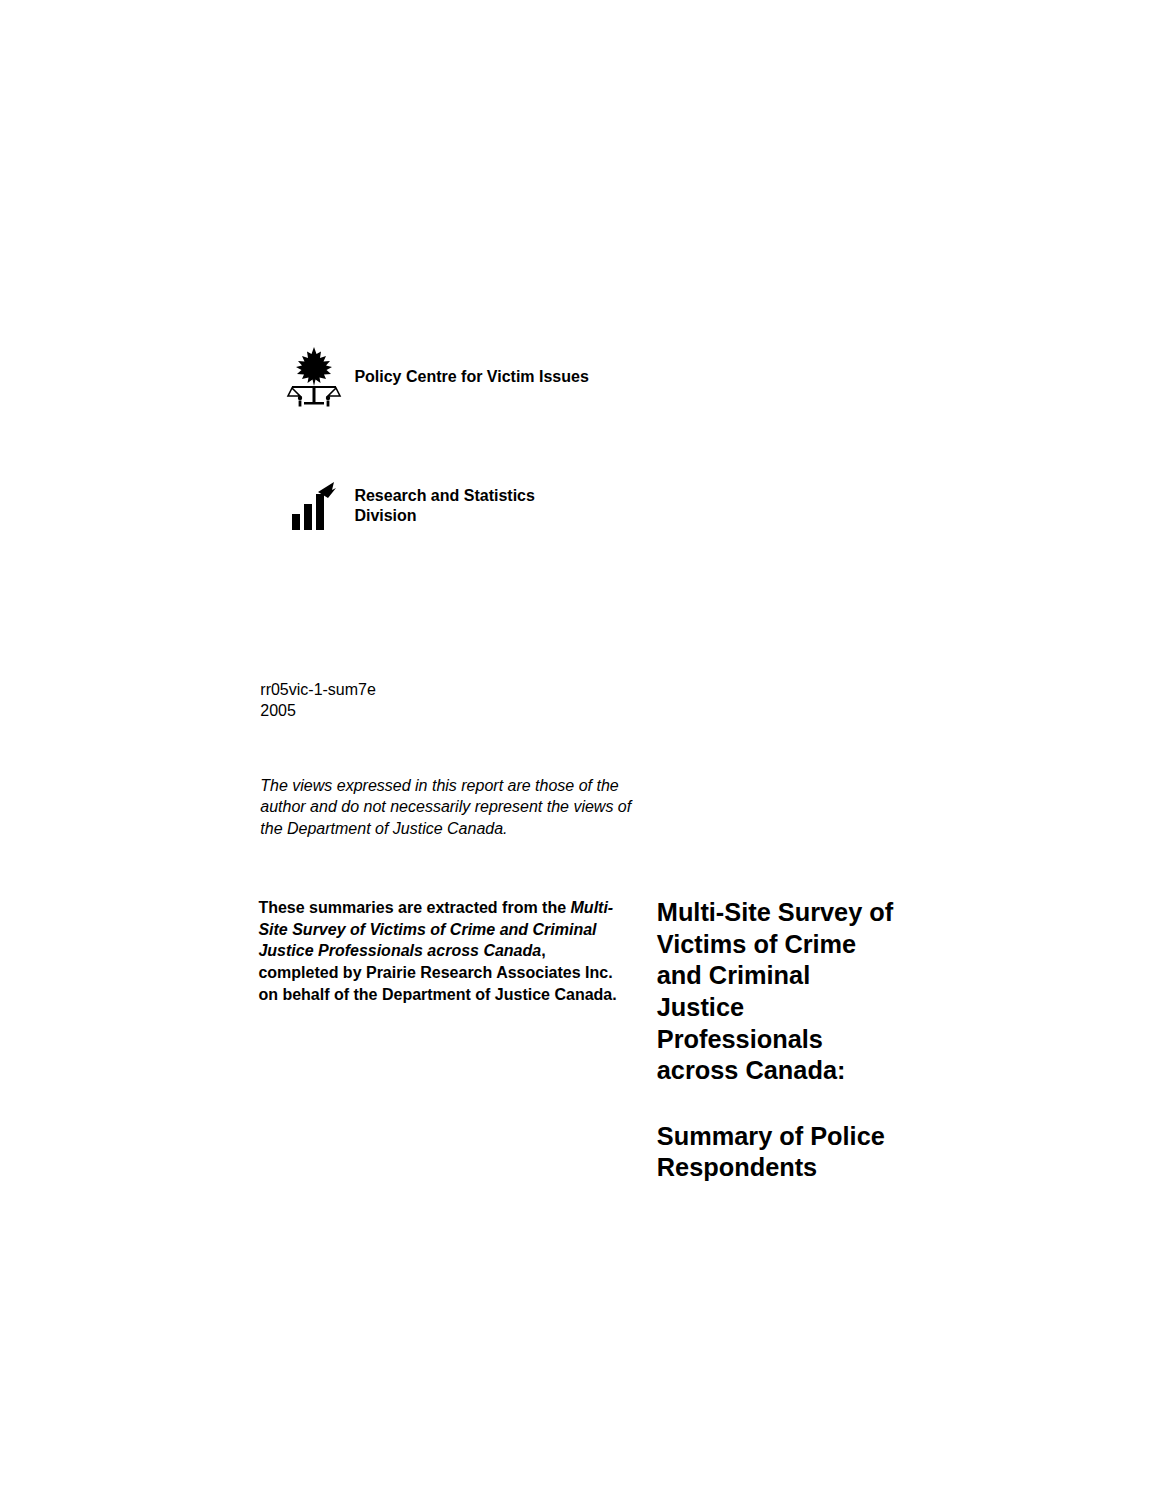Policy Centre for Victim Issues
Research and Statistics
Division
rr05vic-1-sum7e
2005
The views expressed in this report are those of the author and do not necessarily represent the views of the Department of Justice Canada.
These summaries are extracted from the Multi-Site Survey of Victims of Crime and Criminal Justice Professionals across Canada, completed by Prairie Research Associates Inc. on behalf of the Department of Justice Canada.
Multi-Site Survey of Victims of Crime and Criminal Justice Professionals across Canada:
Summary of Police Respondents